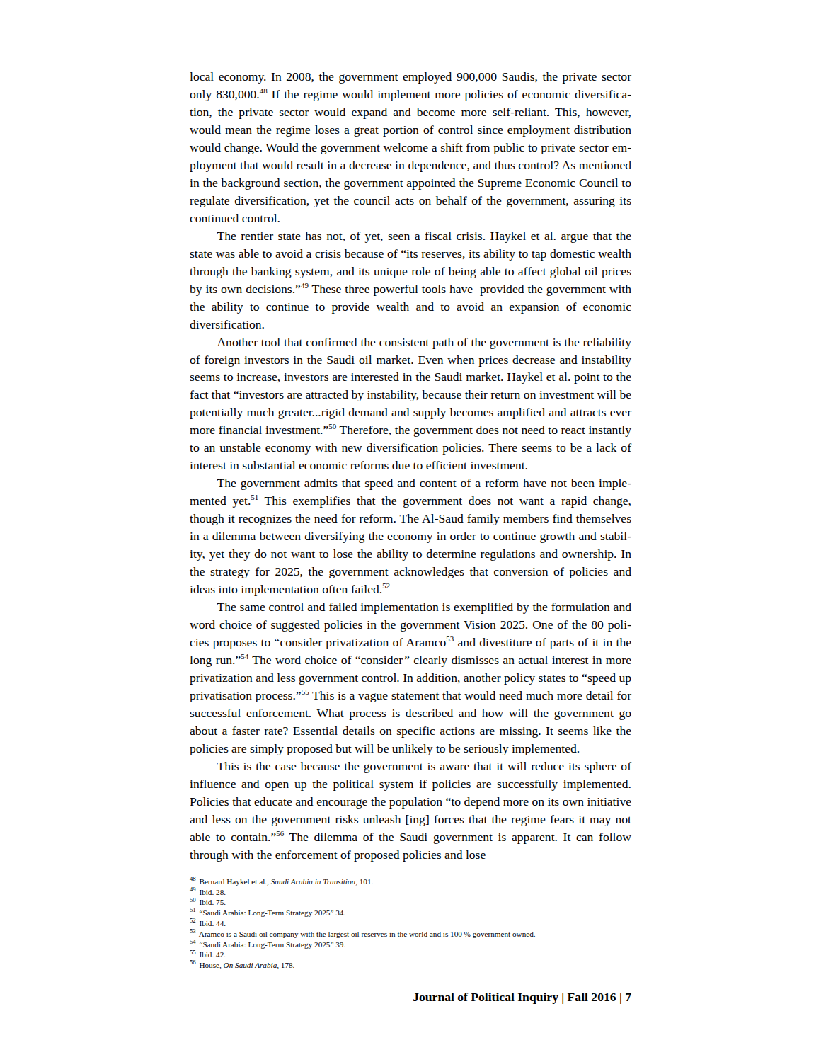local economy. In 2008, the government employed 900,000 Saudis, the private sector only 830,000.48 If the regime would implement more policies of economic diversification, the private sector would expand and become more self-reliant. This, however, would mean the regime loses a great portion of control since employment distribution would change. Would the government welcome a shift from public to private sector employment that would result in a decrease in dependence, and thus control? As mentioned in the background section, the government appointed the Supreme Economic Council to regulate diversification, yet the council acts on behalf of the government, assuring its continued control.
The rentier state has not, of yet, seen a fiscal crisis. Haykel et al. argue that the state was able to avoid a crisis because of “its reserves, its ability to tap domestic wealth through the banking system, and its unique role of being able to affect global oil prices by its own decisions.”49 These three powerful tools have provided the government with the ability to continue to provide wealth and to avoid an expansion of economic diversification.
Another tool that confirmed the consistent path of the government is the reliability of foreign investors in the Saudi oil market. Even when prices decrease and instability seems to increase, investors are interested in the Saudi market. Haykel et al. point to the fact that “investors are attracted by instability, because their return on investment will be potentially much greater...rigid demand and supply becomes amplified and attracts ever more financial investment.”50 Therefore, the government does not need to react instantly to an unstable economy with new diversification policies. There seems to be a lack of interest in substantial economic reforms due to efficient investment.
The government admits that speed and content of a reform have not been implemented yet.51 This exemplifies that the government does not want a rapid change, though it recognizes the need for reform. The Al-Saud family members find themselves in a dilemma between diversifying the economy in order to continue growth and stability, yet they do not want to lose the ability to determine regulations and ownership. In the strategy for 2025, the government acknowledges that conversion of policies and ideas into implementation often failed.52
The same control and failed implementation is exemplified by the formulation and word choice of suggested policies in the government Vision 2025. One of the 80 policies proposes to “consider privatization of Aramco53 and divestiture of parts of it in the long run.”54 The word choice of “consider” clearly dismisses an actual interest in more privatization and less government control. In addition, another policy states to “speed up privatisation process.”55 This is a vague statement that would need much more detail for successful enforcement. What process is described and how will the government go about a faster rate? Essential details on specific actions are missing. It seems like the policies are simply proposed but will be unlikely to be seriously implemented.
This is the case because the government is aware that it will reduce its sphere of influence and open up the political system if policies are successfully implemented. Policies that educate and encourage the population “to depend more on its own initiative and less on the government risks unleash [ing] forces that the regime fears it may not able to contain.”56 The dilemma of the Saudi government is apparent. It can follow through with the enforcement of proposed policies and lose
48 Bernard Haykel et al., Saudi Arabia in Transition, 101.
49 Ibid. 28.
50 Ibid. 75.
51 “Saudi Arabia: Long-Term Strategy 2025” 34.
52 Ibid. 44.
53 Aramco is a Saudi oil company with the largest oil reserves in the world and is 100 % government owned.
54 “Saudi Arabia: Long-Term Strategy 2025” 39.
55 Ibid. 42.
56 House, On Saudi Arabia, 178.
Journal of Political Inquiry | Fall 2016 | 7